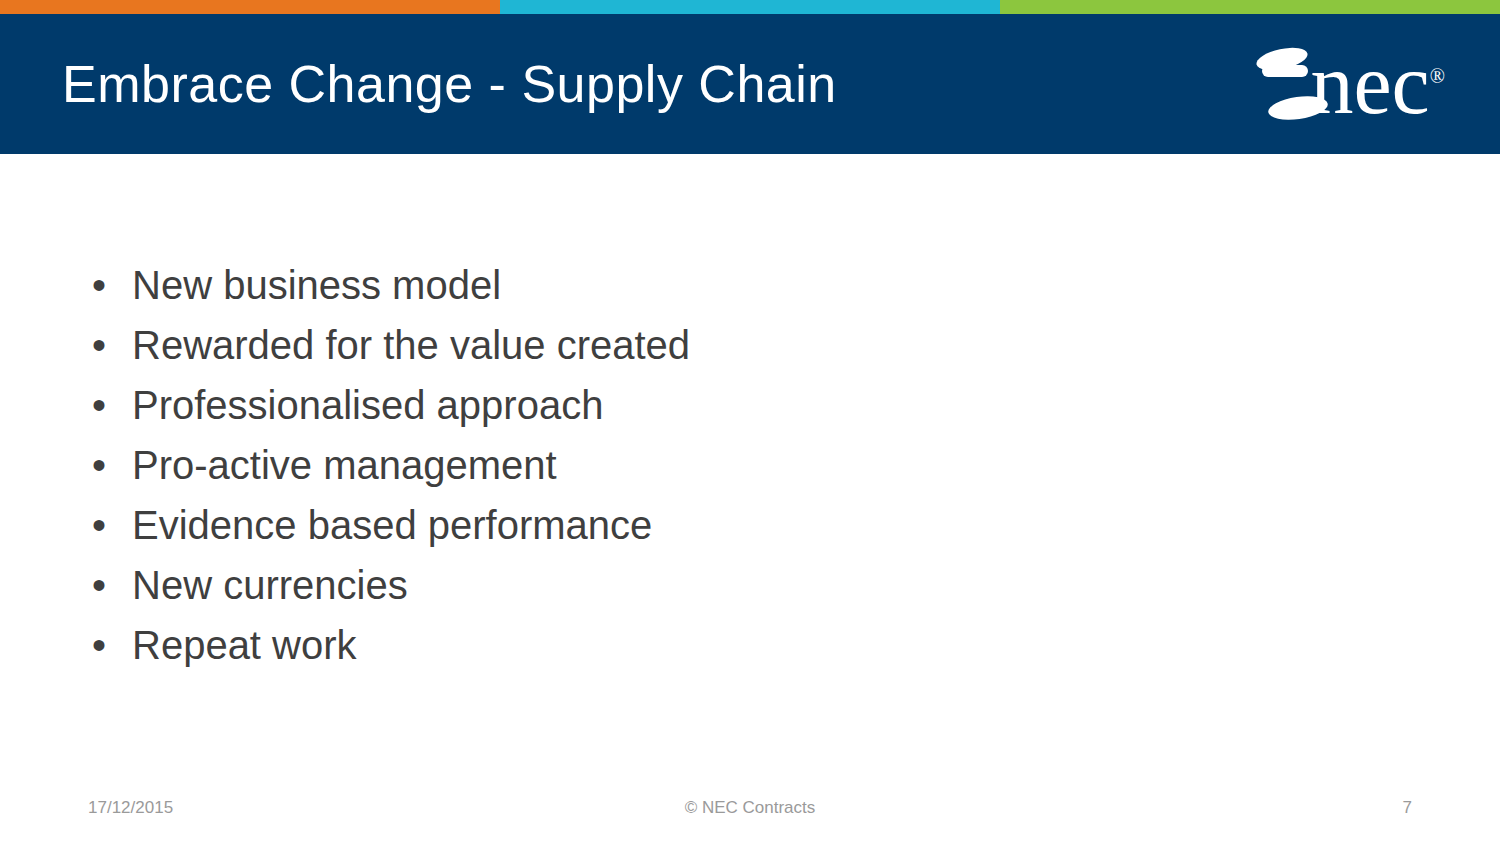Embrace Change - Supply Chain
nec®
New business model
Rewarded for the value created
Professionalised approach
Pro-active management
Evidence based performance
New currencies
Repeat work
17/12/2015 © NEC Contracts 7